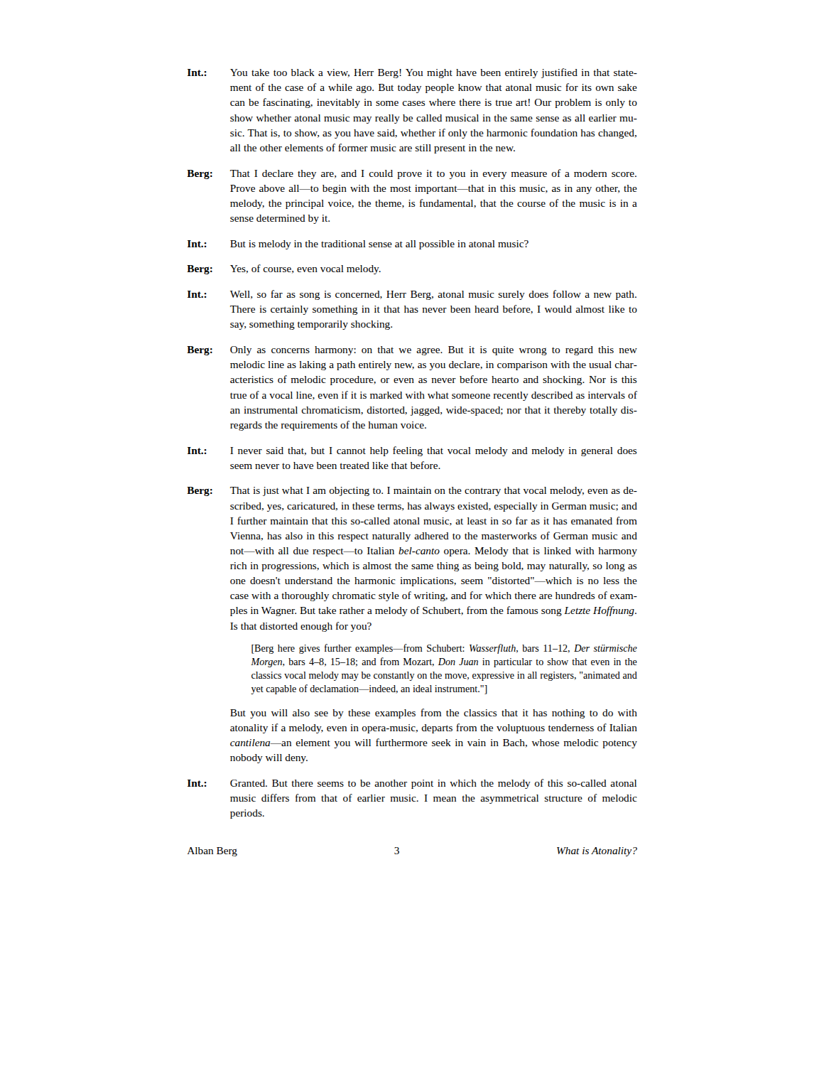Int.:
You take too black a view, Herr Berg! You might have been entirely justified in that statement of the case of a while ago. But today people know that atonal music for its own sake can be fascinating, inevitably in some cases where there is true art! Our problem is only to show whether atonal music may really be called musical in the same sense as all earlier music. That is, to show, as you have said, whether if only the harmonic foundation has changed, all the other elements of former music are still present in the new.
Berg:
That I declare they are, and I could prove it to you in every measure of a modern score. Prove above all—to begin with the most important—that in this music, as in any other, the melody, the principal voice, the theme, is fundamental, that the course of the music is in a sense determined by it.
Int.:
But is melody in the traditional sense at all possible in atonal music?
Berg:
Yes, of course, even vocal melody.
Int.:
Well, so far as song is concerned, Herr Berg, atonal music surely does follow a new path. There is certainly something in it that has never been heard before, I would almost like to say, something temporarily shocking.
Berg:
Only as concerns harmony: on that we agree. But it is quite wrong to regard this new melodic line as laking a path entirely new, as you declare, in comparison with the usual characteristics of melodic procedure, or even as never before hearto and shocking. Nor is this true of a vocal line, even if it is marked with what someone recently described as intervals of an instrumental chromaticism, distorted, jagged, wide-spaced; nor that it thereby totally disregards the requirements of the human voice.
Int.:
I never said that, but I cannot help feeling that vocal melody and melody in general does seem never to have been treated like that before.
Berg:
That is just what I am objecting to. I maintain on the contrary that vocal melody, even as described, yes, caricatured, in these terms, has always existed, especially in German music; and I further maintain that this so-called atonal music, at least in so far as it has emanated from Vienna, has also in this respect naturally adhered to the masterworks of German music and not—with all due respect—to Italian bel-canto opera. Melody that is linked with harmony rich in progressions, which is almost the same thing as being bold, may naturally, so long as one doesn't understand the harmonic implications, seem "distorted"—which is no less the case with a thoroughly chromatic style of writing, and for which there are hundreds of examples in Wagner. But take rather a melody of Schubert, from the famous song Letzte Hoffnung. Is that distorted enough for you?
[Berg here gives further examples—from Schubert: Wasserfluth, bars 11–12, Der stürmische Morgen, bars 4–8, 15–18; and from Mozart, Don Juan in particular to show that even in the classics vocal melody may be constantly on the move, expressive in all registers, "animated and yet capable of declamation—indeed, an ideal instrument."]
But you will also see by these examples from the classics that it has nothing to do with atonality if a melody, even in opera-music, departs from the voluptuous tenderness of Italian cantilena—an element you will furthermore seek in vain in Bach, whose melodic potency nobody will deny.
Int.:
Granted. But there seems to be another point in which the melody of this so-called atonal music differs from that of earlier music. I mean the asymmetrical structure of melodic periods.
Alban Berg
3
What is Atonality?